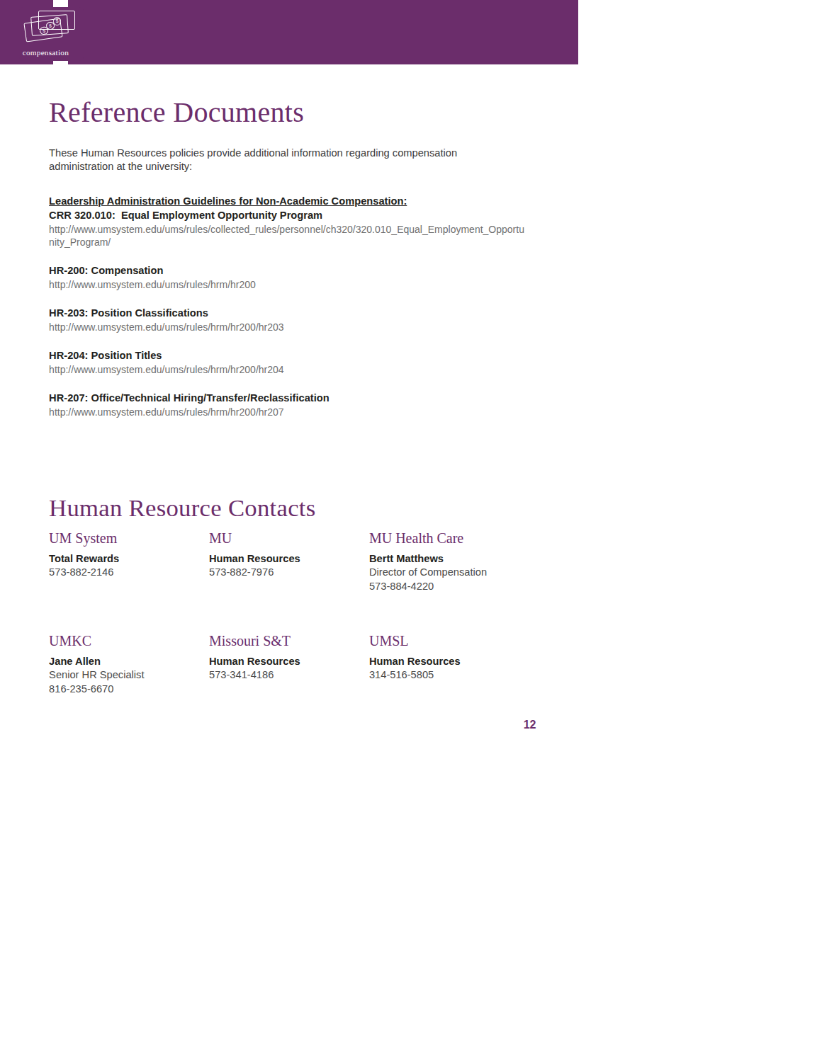$
$
$
compensation
Reference Documents
These Human Resources policies provide additional information regarding compensation administration at the university:
Leadership Administration Guidelines for Non-Academic Compensation:
CRR 320.010: Equal Employment Opportunity Program
http://www.umsystem.edu/ums/rules/collected_rules/personnel/ch320/320.010_Equal_Employment_Opportunity_Program/
HR-200: Compensation
http://www.umsystem.edu/ums/rules/hrm/hr200
HR-203: Position Classifications
http://www.umsystem.edu/ums/rules/hrm/hr200/hr203
HR-204: Position Titles
http://www.umsystem.edu/ums/rules/hrm/hr200/hr204
HR-207: Office/Technical Hiring/Transfer/Reclassification
http://www.umsystem.edu/ums/rules/hrm/hr200/hr207
Human Resource Contacts
| UM System Total Rewards 573-882-2146 | MU Human Resources 573-882-7976 | MU Health Care Bertt Matthews Director of Compensation 573-884-4220 |
| UMKC Jane Allen Senior HR Specialist 816-235-6670 | Missouri S&T Human Resources 573-341-4186 | UMSL Human Resources 314-516-5805 |
12